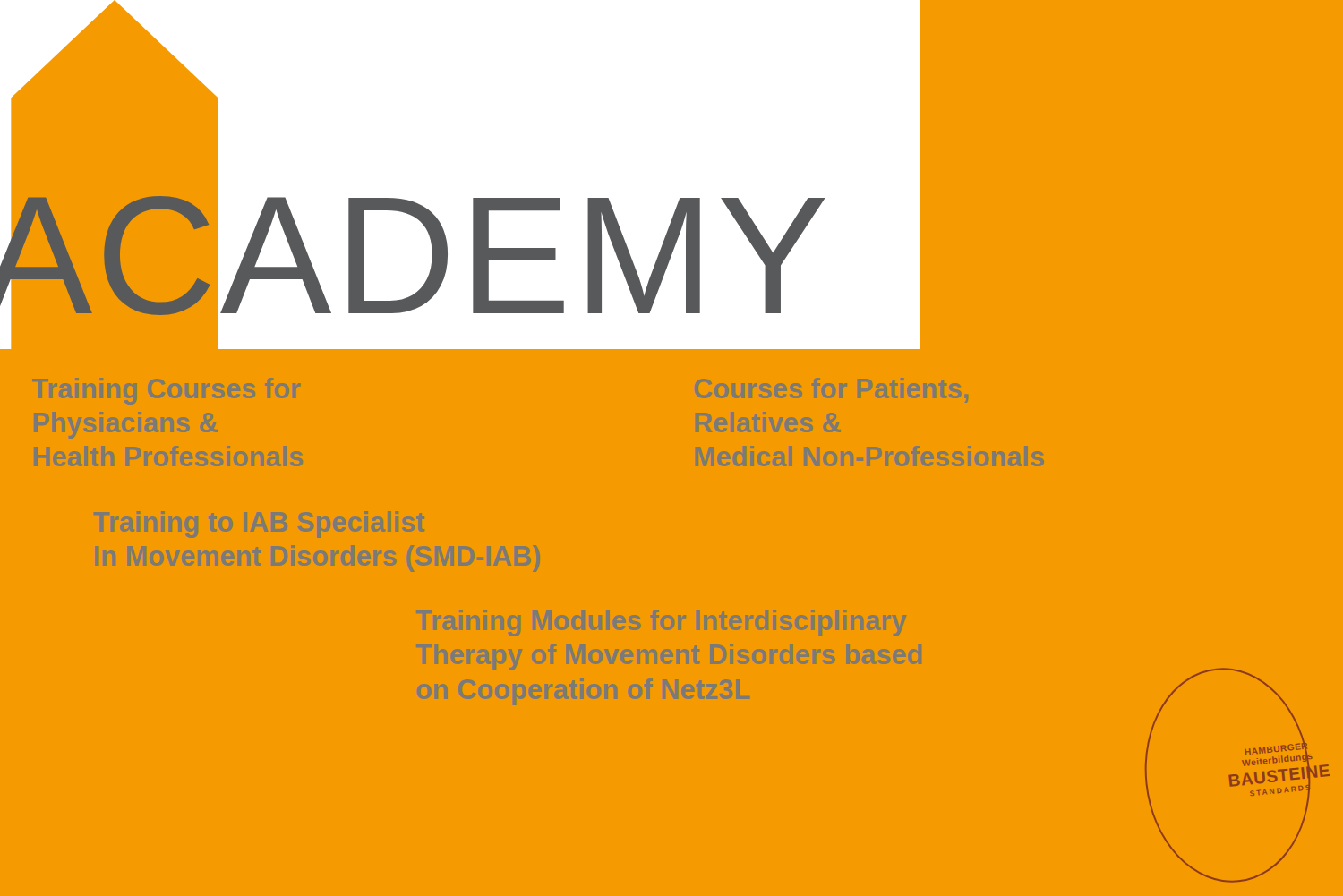IAB ACADEMY
Training Courses for
Physiacians &
Health Professionals
Courses for Patients,
Relatives &
Medical Non-Professionals
Training to IAB Specialist
In Movement Disorders (SMD-IAB)
Training Modules for Interdisciplinary
Therapy of Movement Disorders based
on Cooperation of Netz3L
HAMBURGER Weiterbildungs BAUSTEINE STANDARDS